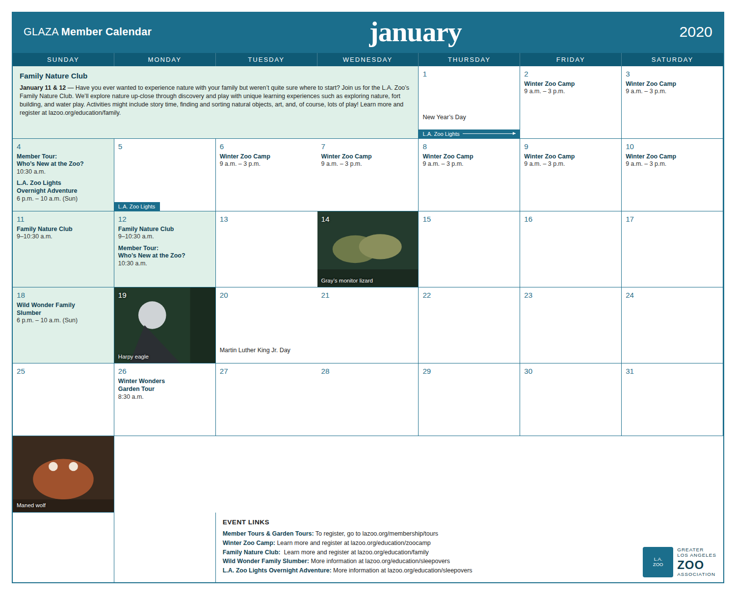GLAZA Member Calendar
january
2020
SUNDAY
MONDAY
TUESDAY
WEDNESDAY
THURSDAY
FRIDAY
SATURDAY
Family Nature Club
January 11 & 12 — Have you ever wanted to experience nature with your family but weren’t quite sure where to start? Join us for the L.A. Zoo’s Family Nature Club. We’ll explore nature up-close through discovery and play with unique learning experiences such as exploring nature, fort building, and water play. Activities might include story time, finding and sorting natural objects, art, and, of course, lots of play! Learn more and register at lazoo.org/education/family.
1
New Year’s Day
L.A. Zoo Lights
2
Winter Zoo Camp
9 a.m. – 3 p.m.
3
Winter Zoo Camp
9 a.m. – 3 p.m.
4
Member Tour:
Who’s New at the Zoo?
10:30 a.m.
L.A. Zoo Lights
Overnight Adventure
6 p.m. – 10 a.m. (Sun)
5
L.A. Zoo Lights
6
Winter Zoo Camp
9 a.m. – 3 p.m.
7
Winter Zoo Camp
9 a.m. – 3 p.m.
8
Winter Zoo Camp
9 a.m. – 3 p.m.
9
Winter Zoo Camp
9 a.m. – 3 p.m.
10
Winter Zoo Camp
9 a.m. – 3 p.m.
11
Family Nature Club
9–10:30 a.m.
12
Family Nature Club
9–10:30 a.m.
Member Tour:
Who’s New at the Zoo?
10:30 a.m.
13
14
Gray’s monitor lizard
15
16
17
18
Wild Wonder Family
Slumber
6 p.m. – 10 a.m. (Sun)
19
Harpy eagle
20
Martin Luther King Jr. Day
21
22
23
24
25
26
Winter Wonders
Garden Tour
8:30 a.m.
27
28
29
30
31
Maned wolf
EVENT LINKS
Member Tours & Garden Tours: To register, go to lazoo.org/membership/tours
Winter Zoo Camp: Learn more and register at lazoo.org/education/zoocamp
Family Nature Club: Learn more and register at lazoo.org/education/family
Wild Wonder Family Slumber: More information at lazoo.org/education/sleepovers
L.A. Zoo Lights Overnight Adventure: More information at lazoo.org/education/sleepovers
L.A.
ZOO
GREATER
LOS ANGELES ZOO ASSOCIATION